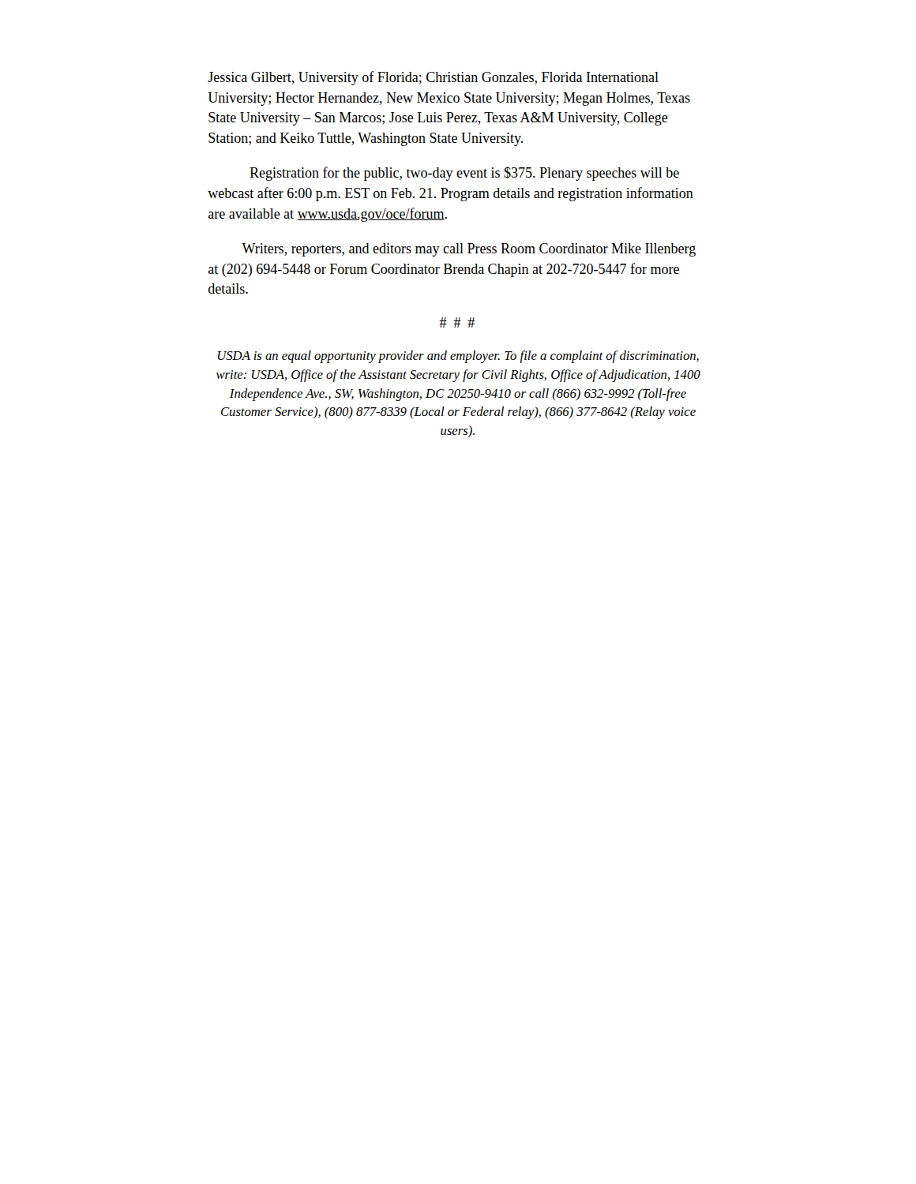Jessica Gilbert, University of Florida; Christian Gonzales, Florida International University; Hector Hernandez, New Mexico State University; Megan Holmes, Texas State University – San Marcos; Jose Luis Perez, Texas A&M University, College Station; and Keiko Tuttle, Washington State University.
Registration for the public, two-day event is $375. Plenary speeches will be webcast after 6:00 p.m. EST on Feb. 21. Program details and registration information are available at www.usda.gov/oce/forum.
Writers, reporters, and editors may call Press Room Coordinator Mike Illenberg at (202) 694-5448 or Forum Coordinator Brenda Chapin at 202-720-5447 for more details.
# # #
USDA is an equal opportunity provider and employer. To file a complaint of discrimination, write: USDA, Office of the Assistant Secretary for Civil Rights, Office of Adjudication, 1400 Independence Ave., SW, Washington, DC 20250-9410 or call (866) 632-9992 (Toll-free Customer Service), (800) 877-8339 (Local or Federal relay), (866) 377-8642 (Relay voice users).